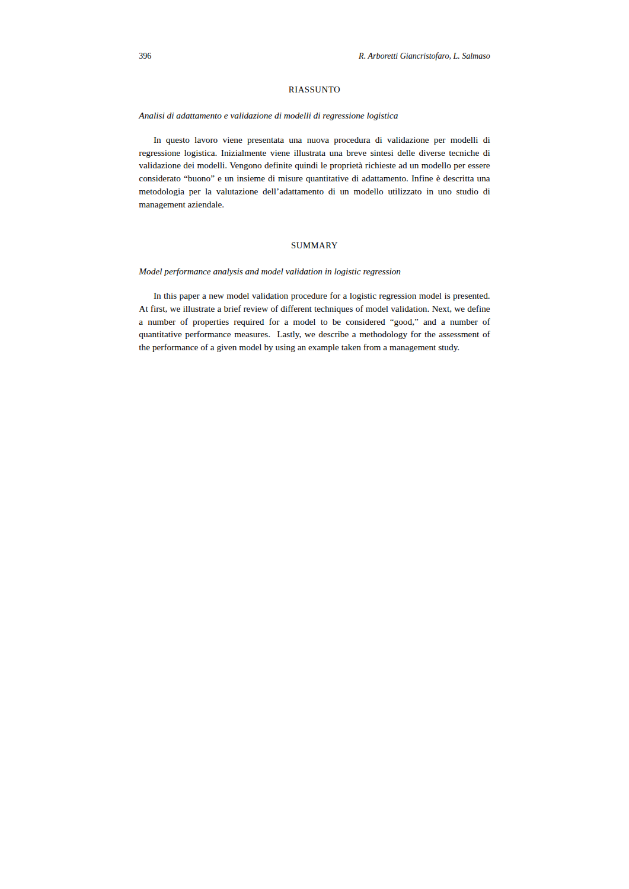396 R. Arboretti Giancristofaro, L. Salmaso
RIASSUNTO
Analisi di adattamento e validazione di modelli di regressione logistica
In questo lavoro viene presentata una nuova procedura di validazione per modelli di regressione logistica. Inizialmente viene illustrata una breve sintesi delle diverse tecniche di validazione dei modelli. Vengono definite quindi le proprietà richieste ad un modello per essere considerato “buono” e un insieme di misure quantitative di adattamento. Infine è descritta una metodologia per la valutazione dell’adattamento di un modello utilizzato in uno studio di management aziendale.
SUMMARY
Model performance analysis and model validation in logistic regression
In this paper a new model validation procedure for a logistic regression model is presented. At first, we illustrate a brief review of different techniques of model validation. Next, we define a number of properties required for a model to be considered “good,” and a number of quantitative performance measures. Lastly, we describe a methodology for the assessment of the performance of a given model by using an example taken from a management study.